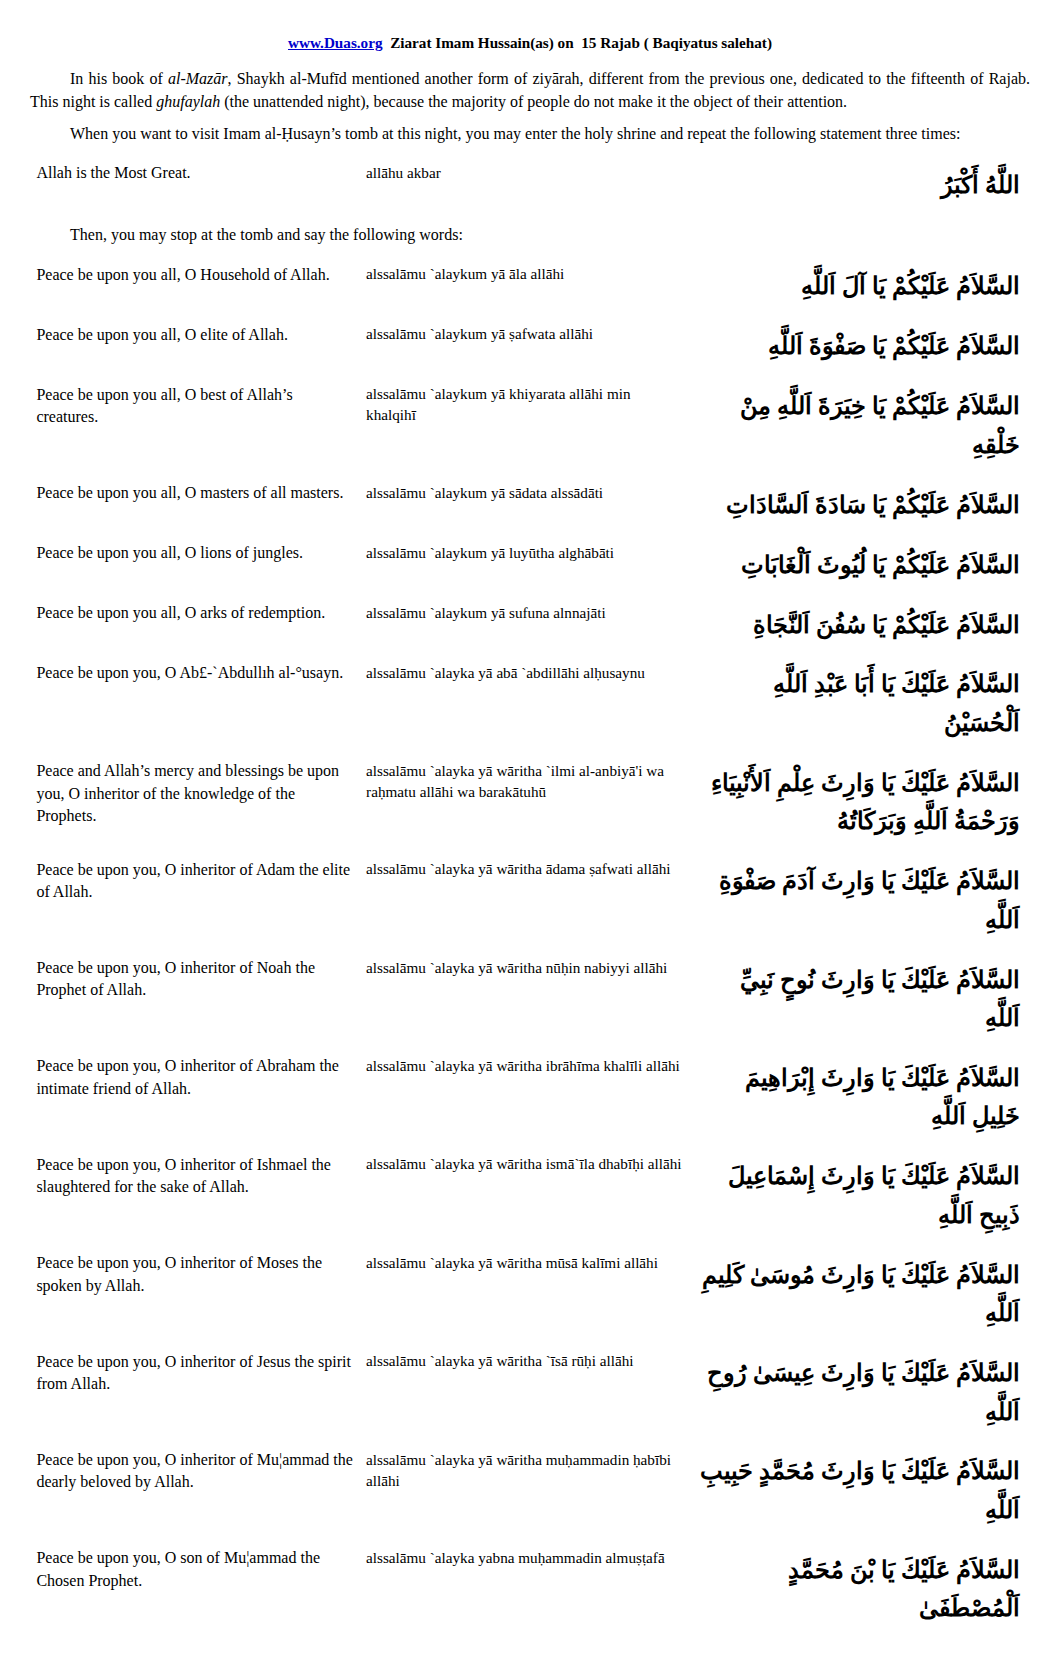www.Duas.org Ziarat Imam Hussain(as) on 15 Rajab ( Baqiyatus salehat)
In his book of al-Mazār, Shaykh al-Mufīd mentioned another form of ziyārah, different from the previous one, dedicated to the fifteenth of Rajab. This night is called ghufaylah (the unattended night), because the majority of people do not make it the object of their attention.
When you want to visit Imam al-Ḥusayn’s tomb at this night, you may enter the holy shrine and repeat the following statement three times:
| Allah is the Most Great. | allāhu akbar | اللَّهُ أَكْبَرُ |
Then, you may stop at the tomb and say the following words:
| Peace be upon you all, O Household of Allah. | alssalāmu `alaykum yā āla allāhi | السَّلاَمُ عَلَيْكُمْ يَا آلَ اَللَّهِ |
| Peace be upon you all, O elite of Allah. | alssalāmu `alaykum yā ṣafwata allāhi | السَّلاَمُ عَلَيْكُمْ يَا صَفْوَةَ اَللَّهِ |
| Peace be upon you all, O best of Allah’s creatures. | alssalāmu `alaykum yā khiyarata allāhi min khalqihī | السَّلاَمُ عَلَيْكُمْ يَا خِيَرَةَ اَللَّهِ مِنْ خَلْقِهِ |
| Peace be upon you all, O masters of all masters. | alssalāmu `alaykum yā sādata alssādāti | السَّلاَمُ عَلَيْكُمْ يَا سَادَةَ اَلسَّادَاتِ |
| Peace be upon you all, O lions of jungles. | alssalāmu `alaykum yā luyūtha alghābāti | السَّلاَمُ عَلَيْكُمْ يَا لُيُوثَ اَلْغَابَاتِ |
| Peace be upon you all, O arks of redemption. | alssalāmu `alaykum yā sufuna alnnajāti | السَّلاَمُ عَلَيْكُمْ يَا سُفُنَ اَلنَّجَاةِ |
| Peace be upon you, O Ab£-`Abdullıh al-°usayn. | alssalāmu `alayka yā abā `abdillāhi alḥusaynu | السَّلاَمُ عَلَيْكَ يَا أَبَا عَبْدِ اَللَّهِ اَلْحُسَيْنُ |
| Peace and Allah’s mercy and blessings be upon you, O inheritor of the knowledge of the Prophets. | alssalāmu `alayka yā wāritha `ilmi al-anbiyā'i wa raḥmatu allāhi wa barakātuhū | السَّلاَمُ عَلَيْكَ يَا وَارِثَ عِلْمِ اَلأَنْبِيَاءِ وَرَحْمَةُ اَللَّهِ وَبَرَكَاتُهُ |
| Peace be upon you, O inheritor of Adam the elite of Allah. | alssalāmu `alayka yā wāritha ādama ṣafwati allāhi | السَّلاَمُ عَلَيْكَ يَا وَارِثَ آدَمَ صَفْوَةِ اَللَّهِ |
| Peace be upon you, O inheritor of Noah the Prophet of Allah. | alssalāmu `alayka yā wāritha nūḥin nabiyyi allāhi | السَّلاَمُ عَلَيْكَ يَا وَارِثَ نُوحٍ نَبِيِّ اَللَّهِ |
| Peace be upon you, O inheritor of Abraham the intimate friend of Allah. | alssalāmu `alayka yā wāritha ibrāhīma khalīli allāhi | السَّلاَمُ عَلَيْكَ يَا وَارِثَ إِبْرَاهِيمَ خَلِيلِ اَللَّهِ |
| Peace be upon you, O inheritor of Ishmael the slaughtered for the sake of Allah. | alssalāmu `alayka yā wāritha ismā`īla dhabīḥi allāhi | السَّلاَمُ عَلَيْكَ يَا وَارِثَ إِسْمَاعِيلَ ذَبِيحِ اَللَّهِ |
| Peace be upon you, O inheritor of Moses the spoken by Allah. | alssalāmu `alayka yā wāritha mūsā kalīmi allāhi | السَّلاَمُ عَلَيْكَ يَا وَارِثَ مُوسَىٰ كَلِيمِ اَللَّهِ |
| Peace be upon you, O inheritor of Jesus the spirit from Allah. | alssalāmu `alayka yā wāritha `īsā rūḥi allāhi | السَّلاَمُ عَلَيْكَ يَا وَارِثَ عِيسَىٰ رُوحِ اَللَّهِ |
| Peace be upon you, O inheritor of Mu¦ammad the dearly beloved by Allah. | alssalāmu `alayka yā wāritha muḥammadin ḥabībi allāhi | السَّلاَمُ عَلَيْكَ يَا وَارِثَ مُحَمَّدٍ حَبِيبِ اَللَّهِ |
| Peace be upon you, O son of Mu¦ammad the Chosen Prophet. | alssalāmu `alayka yabna muḥammadin almuṣṭafā | السَّلاَمُ عَلَيْكَ يَا بْنَ مُحَمَّدٍ اَلْمُصْطَفَىٰ |